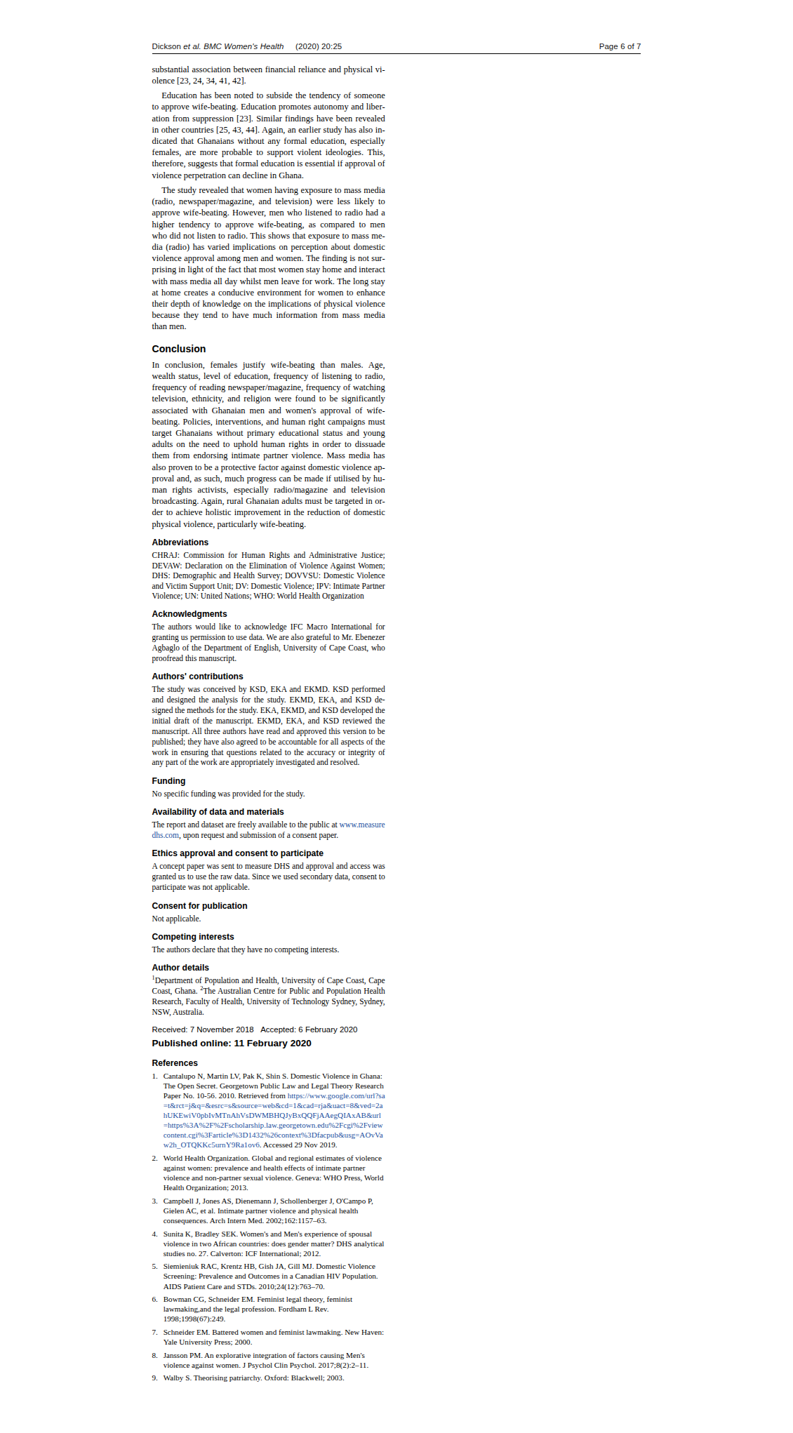Dickson et al. BMC Women's Health (2020) 20:25
Page 6 of 7
substantial association between financial reliance and physical violence [23, 24, 34, 41, 42].
Education has been noted to subside the tendency of someone to approve wife-beating. Education promotes autonomy and liberation from suppression [23]. Similar findings have been revealed in other countries [25, 43, 44]. Again, an earlier study has also indicated that Ghanaians without any formal education, especially females, are more probable to support violent ideologies. This, therefore, suggests that formal education is essential if approval of violence perpetration can decline in Ghana.
The study revealed that women having exposure to mass media (radio, newspaper/magazine, and television) were less likely to approve wife-beating. However, men who listened to radio had a higher tendency to approve wife-beating, as compared to men who did not listen to radio. This shows that exposure to mass media (radio) has varied implications on perception about domestic violence approval among men and women. The finding is not surprising in light of the fact that most women stay home and interact with mass media all day whilst men leave for work. The long stay at home creates a conducive environment for women to enhance their depth of knowledge on the implications of physical violence because they tend to have much information from mass media than men.
Conclusion
In conclusion, females justify wife-beating than males. Age, wealth status, level of education, frequency of listening to radio, frequency of reading newspaper/magazine, frequency of watching television, ethnicity, and religion were found to be significantly associated with Ghanaian men and women's approval of wife-beating. Policies, interventions, and human right campaigns must target Ghanaians without primary educational status and young adults on the need to uphold human rights in order to dissuade them from endorsing intimate partner violence. Mass media has also proven to be a protective factor against domestic violence approval and, as such, much progress can be made if utilised by human rights activists, especially radio/magazine and television broadcasting. Again, rural Ghanaian adults must be targeted in order to achieve holistic improvement in the reduction of domestic physical violence, particularly wife-beating.
Abbreviations
CHRAJ: Commission for Human Rights and Administrative Justice; DEVAW: Declaration on the Elimination of Violence Against Women; DHS: Demographic and Health Survey; DOVVSU: Domestic Violence and Victim Support Unit; DV: Domestic Violence; IPV: Intimate Partner Violence; UN: United Nations; WHO: World Health Organization
Acknowledgments
The authors would like to acknowledge IFC Macro International for granting us permission to use data. We are also grateful to Mr. Ebenezer Agbaglo of the Department of English, University of Cape Coast, who proofread this manuscript.
Authors' contributions
The study was conceived by KSD, EKA and EKMD. KSD performed and designed the analysis for the study. EKMD, EKA, and KSD designed the methods for the study. EKA, EKMD, and KSD developed the initial draft of the manuscript. EKMD, EKA, and KSD reviewed the manuscript. All three authors have read and approved this version to be published; they have also agreed to be accountable for all aspects of the work in ensuring that questions related to the accuracy or integrity of any part of the work are appropriately investigated and resolved.
Funding
No specific funding was provided for the study.
Availability of data and materials
The report and dataset are freely available to the public at www.measuredhs.com, upon request and submission of a consent paper.
Ethics approval and consent to participate
A concept paper was sent to measure DHS and approval and access was granted us to use the raw data. Since we used secondary data, consent to participate was not applicable.
Consent for publication
Not applicable.
Competing interests
The authors declare that they have no competing interests.
Author details
1Department of Population and Health, University of Cape Coast, Cape Coast, Ghana. 2The Australian Centre for Public and Population Health Research, Faculty of Health, University of Technology Sydney, Sydney, NSW, Australia.
Received: 7 November 2018 Accepted: 6 February 2020
Published online: 11 February 2020
References
Cantalupo N, Martin LV, Pak K, Shin S. Domestic Violence in Ghana: The Open Secret. Georgetown Public Law and Legal Theory Research Paper No. 10-56. 2010. Retrieved from https://www.google.com/url?sa=t&rct=j&q=&esrc=s&source=web&cd=1&cad=rja&uact=8&ved=2ahUKEwiV0pbIvMTnAhVsDWMBHQJyBxQQFjAAegQIAxAB&url=https%3A%2F%2Fscholarship.law.georgetown.edu%2Fcgi%2Fviewcontent.cgi%3Farticle%3D1432%26context%3Dfacpub&usg=AOvVaw2h_OTQKKc5urnY9Ra1ov6. Accessed 29 Nov 2019.
World Health Organization. Global and regional estimates of violence against women: prevalence and health effects of intimate partner violence and non-partner sexual violence. Geneva: WHO Press, World Health Organization; 2013.
Campbell J, Jones AS, Dienemann J, Schollenberger J, O'Campo P, Gielen AC, et al. Intimate partner violence and physical health consequences. Arch Intern Med. 2002;162:1157–63.
Sunita K, Bradley SEK. Women's and Men's experience of spousal violence in two African countries: does gender matter? DHS analytical studies no. 27. Calverton: ICF International; 2012.
Siemieniuk RAC, Krentz HB, Gish JA, Gill MJ. Domestic Violence Screening: Prevalence and Outcomes in a Canadian HIV Population. AIDS Patient Care and STDs. 2010;24(12):763–70.
Bowman CG, Schneider EM. Feminist legal theory, feminist lawmaking,and the legal profession. Fordham L Rev. 1998;1998(67):249.
Schneider EM. Battered women and feminist lawmaking. New Haven: Yale University Press; 2000.
Jansson PM. An explorative integration of factors causing Men's violence against women. J Psychol Clin Psychol. 2017;8(2):2–11.
Walby S. Theorising patriarchy. Oxford: Blackwell; 2003.